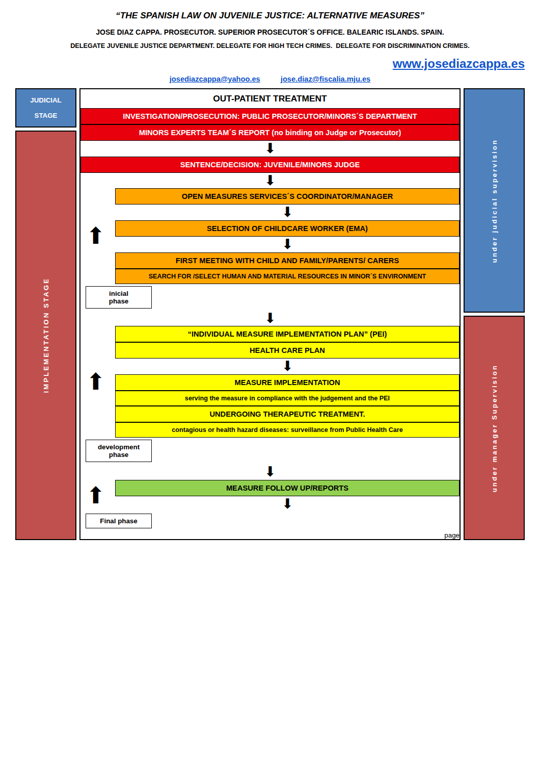“THE SPANISH LAW ON JUVENILE JUSTICE: ALTERNATIVE MEASURES”
JOSE DIAZ CAPPA. PROSECUTOR. SUPERIOR PROSECUTOR´S OFFICE. BALEARIC ISLANDS. SPAIN.
DELEGATE JUVENILE JUSTICE DEPARTMENT. DELEGATE FOR HIGH TECH CRIMES. DELEGATE FOR DISCRIMINATION CRIMES.
www.josediazcappa.es
josediazcappa@yahoo.es jose.diaz@fiscalia.mju.es
JUDICIAL
STAGE
IMPLEMENTATION STAGE
OUT-PATIENT TREATMENT
INVESTIGATION/PROSECUTION: PUBLIC PROSECUTOR/MINORS´S DEPARTMENT
MINORS EXPERTS TEAM´S REPORT (no binding on Judge or Prosecutor)
⬇
SENTENCE/DECISION: JUVENILE/MINORS JUDGE
⬇
⬆
OPEN MEASURES SERVICES´S COORDINATOR/MANAGER
⬇
SELECTION OF CHILDCARE WORKER (EMA)
⬇
FIRST MEETING WITH CHILD AND FAMILY/PARENTS/ CARERS
SEARCH FOR /SELECT HUMAN AND MATERIAL RESOURCES IN MINOR´S ENVIRONMENT
inicial
phase
⬇
⬆
“INDIVIDUAL MEASURE IMPLEMENTATION PLAN” (PEI)
HEALTH CARE PLAN
⬇
MEASURE IMPLEMENTATION
serving the measure in compliance with the judgement and the PEI
UNDERGOING THERAPEUTIC TREATMENT.
contagious or health hazard diseases: surveillance from Public Health Care
development
phase
⬇
⬆
MEASURE FOLLOW UP/REPORTS
⬇
Final phase
page
under judicial supervision
under manager Supervision